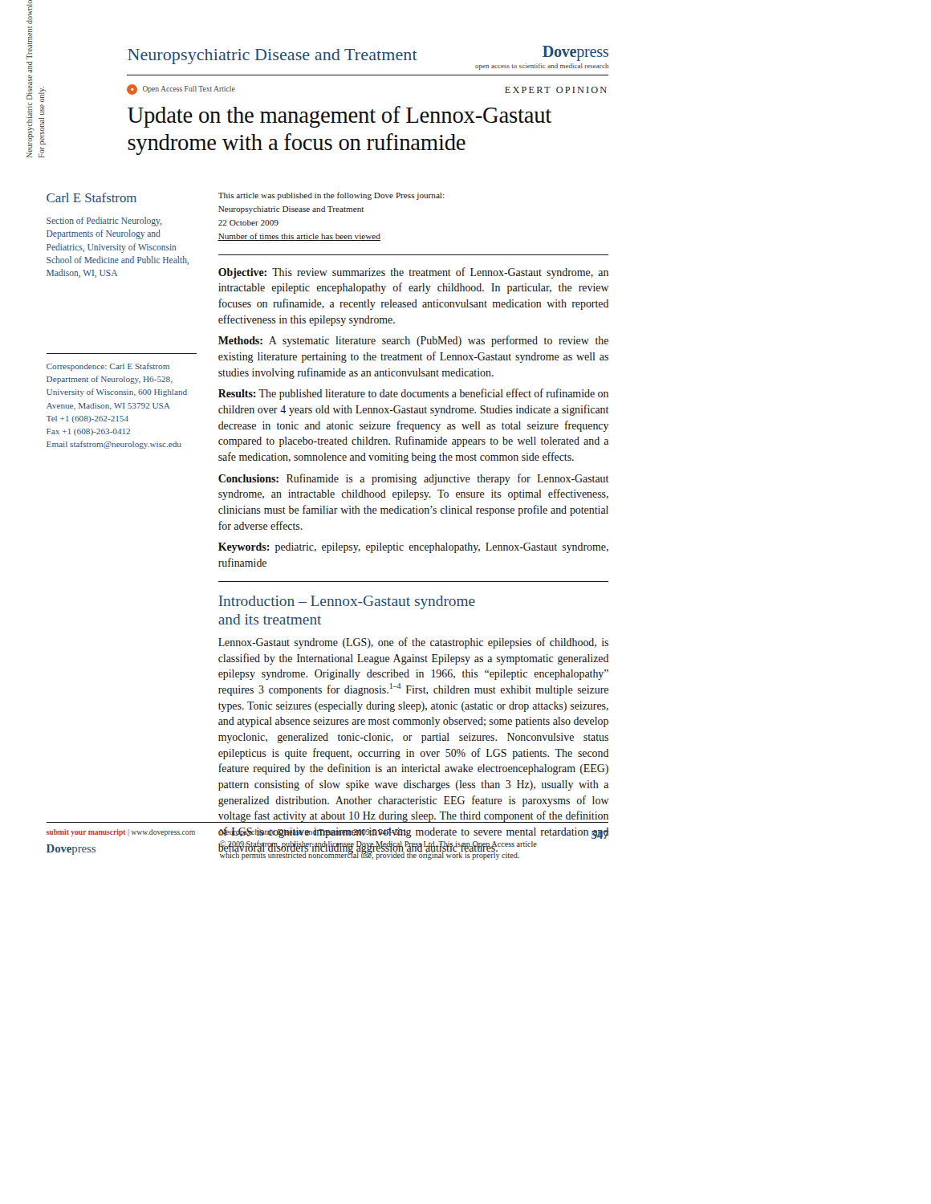Neuropsychiatric Disease and Treatment downloaded from https://www.dovepress.com/ on 25-Jun-2022 For personal use only.
Neuropsychiatric Disease and Treatment
Dovepress
open access to scientific and medical research
• Open Access Full Text Article
Expert Opinion
Update on the management of Lennox-Gastaut
syndrome with a focus on rufinamide
Carl E Stafstrom
Section of Pediatric Neurology,
Departments of Neurology and
Pediatrics, University of Wisconsin
School of Medicine and Public Health,
Madison, WI, USA
Correspondence: Carl E Stafstrom
Department of Neurology, H6-528,
University of Wisconsin, 600 Highland
Avenue, Madison, WI 53792 USA
Tel +1 (608)-262-2154
Fax +1 (608)-263-0412
Email stafstrom@neurology.wisc.edu
This article was published in the following Dove Press journal:
Neuropsychiatric Disease and Treatment
22 October 2009
Number of times this article has been viewed
Objective: This review summarizes the treatment of Lennox-Gastaut syndrome, an intractable epileptic encephalopathy of early childhood. In particular, the review focuses on rufinamide, a recently released anticonvulsant medication with reported effectiveness in this epilepsy syndrome.
Methods: A systematic literature search (PubMed) was performed to review the existing literature pertaining to the treatment of Lennox-Gastaut syndrome as well as studies involving rufinamide as an anticonvulsant medication.
Results: The published literature to date documents a beneficial effect of rufinamide on children over 4 years old with Lennox-Gastaut syndrome. Studies indicate a significant decrease in tonic and atonic seizure frequency as well as total seizure frequency compared to placebo-treated children. Rufinamide appears to be well tolerated and a safe medication, somnolence and vomiting being the most common side effects.
Conclusions: Rufinamide is a promising adjunctive therapy for Lennox-Gastaut syndrome, an intractable childhood epilepsy. To ensure its optimal effectiveness, clinicians must be familiar with the medication’s clinical response profile and potential for adverse effects.
Keywords: pediatric, epilepsy, epileptic encephalopathy, Lennox-Gastaut syndrome, rufinamide
Introduction – Lennox-Gastaut syndrome
and its treatment
Lennox-Gastaut syndrome (LGS), one of the catastrophic epilepsies of childhood, is classified by the International League Against Epilepsy as a symptomatic generalized epilepsy syndrome. Originally described in 1966, this “epileptic encephalopathy” requires 3 components for diagnosis.1–4 First, children must exhibit multiple seizure types. Tonic seizures (especially during sleep), atonic (astatic or drop attacks) seizures, and atypical absence seizures are most commonly observed; some patients also develop myoclonic, generalized tonic-clonic, or partial seizures. Nonconvulsive status epilepticus is quite frequent, occurring in over 50% of LGS patients. The second feature required by the definition is an interictal awake electroencephalogram (EEG) pattern consisting of slow spike wave discharges (less than 3 Hz), usually with a generalized distribution. Another characteristic EEG feature is paroxysms of low voltage fast activity at about 10 Hz during sleep. The third component of the definition of LGS is cognitive impairment involving moderate to severe mental retardation and behavioral disorders including aggression and autistic features.
submit your manuscript | www.dovepress.com
Dovepress
Neuropsychiatric Disease and Treatment 2009:5 547–551
© 2009 Stafstrom, publisher and licensee Dove Medical Press Ltd. This is an Open Access article
which permits unrestricted noncommercial use, provided the original work is properly cited.
547